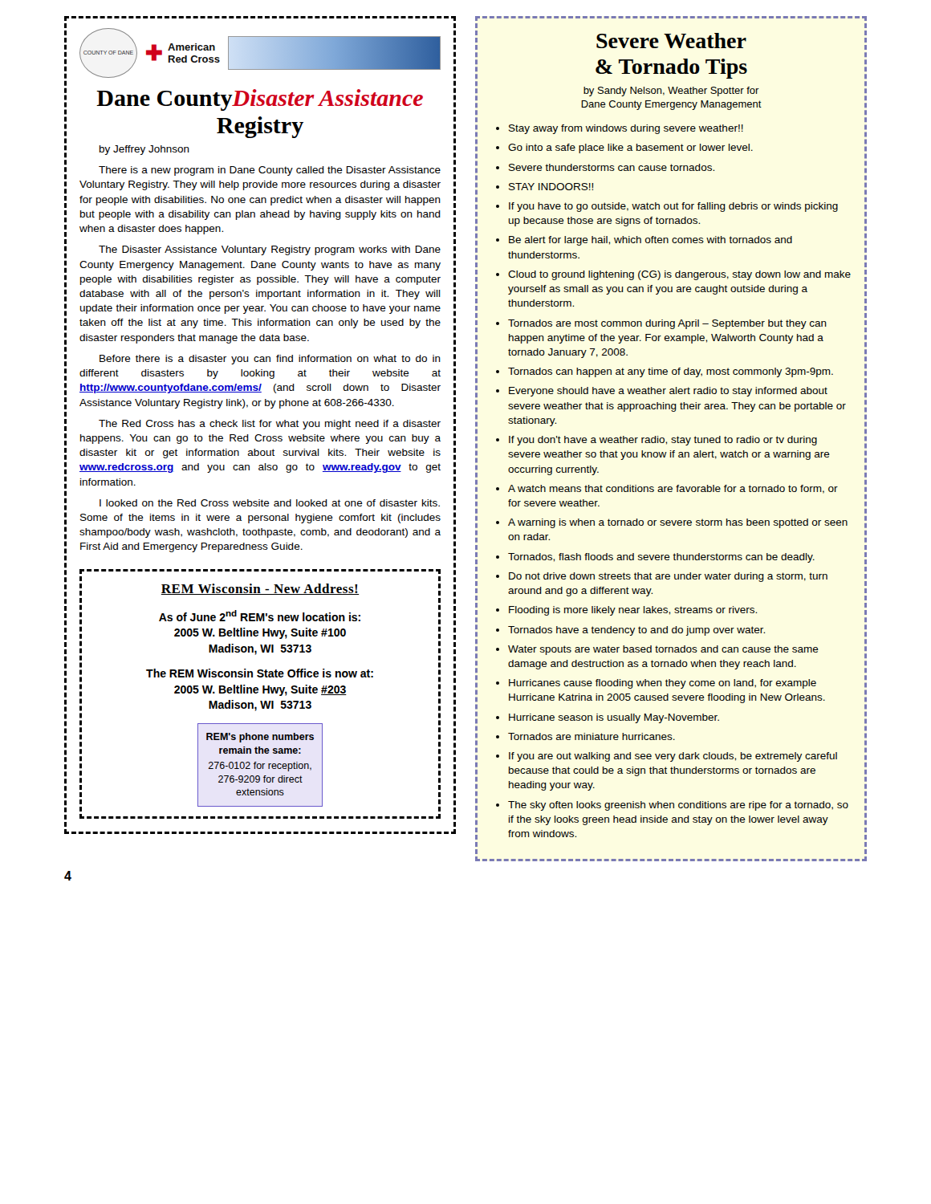COUNTY OF DANE
✚American
Red Cross
Dane CountyDisaster Assistance Registry
by Jeffrey Johnson
There is a new program in Dane County called the Disaster Assistance Voluntary Registry. They will help provide more resources during a disaster for people with disabilities. No one can predict when a disaster will happen but people with a disability can plan ahead by having supply kits on hand when a disaster does happen.
The Disaster Assistance Voluntary Registry program works with Dane County Emergency Management. Dane County wants to have as many people with disabilities register as possible. They will have a computer database with all of the person's important information in it. They will update their information once per year. You can choose to have your name taken off the list at any time. This information can only be used by the disaster responders that manage the data base.
Before there is a disaster you can find information on what to do in different disasters by looking at their website at http://www.countyofdane.com/ems/ (and scroll down to Disaster Assistance Voluntary Registry link), or by phone at 608-266-4330.
The Red Cross has a check list for what you might need if a disaster happens. You can go to the Red Cross website where you can buy a disaster kit or get information about survival kits. Their website is www.redcross.org and you can also go to www.ready.gov to get information.
I looked on the Red Cross website and looked at one of disaster kits. Some of the items in it were a personal hygiene comfort kit (includes shampoo/body wash, washcloth, toothpaste, comb, and deodorant) and a First Aid and Emergency Preparedness Guide.
REM Wisconsin - New Address!
As of June 2nd REM's new location is:
2005 W. Beltline Hwy, Suite #100
Madison, WI 53713
The REM Wisconsin State Office is now at:
2005 W. Beltline Hwy, Suite #203
Madison, WI 53713
REM's phone numbers
remain the same: 276-0102 for reception,
276-9209 for direct
extensions
Severe Weather
& Tornado Tips
by Sandy Nelson, Weather Spotter for
Dane County Emergency Management
Stay away from windows during severe weather!!
Go into a safe place like a basement or lower level.
Severe thunderstorms can cause tornados.
STAY INDOORS!!
If you have to go outside, watch out for falling debris or winds picking up because those are signs of tornados.
Be alert for large hail, which often comes with tornados and thunderstorms.
Cloud to ground lightening (CG) is dangerous, stay down low and make yourself as small as you can if you are caught outside during a thunderstorm.
Tornados are most common during April – September but they can happen anytime of the year. For example, Walworth County had a tornado January 7, 2008.
Tornados can happen at any time of day, most commonly 3pm-9pm.
Everyone should have a weather alert radio to stay informed about severe weather that is approaching their area. They can be portable or stationary.
If you don't have a weather radio, stay tuned to radio or tv during severe weather so that you know if an alert, watch or a warning are occurring currently.
A watch means that conditions are favorable for a tornado to form, or for severe weather.
A warning is when a tornado or severe storm has been spotted or seen on radar.
Tornados, flash floods and severe thunderstorms can be deadly.
Do not drive down streets that are under water during a storm, turn around and go a different way.
Flooding is more likely near lakes, streams or rivers.
Tornados have a tendency to and do jump over water.
Water spouts are water based tornados and can cause the same damage and destruction as a tornado when they reach land.
Hurricanes cause flooding when they come on land, for example Hurricane Katrina in 2005 caused severe flooding in New Orleans.
Hurricane season is usually May-November.
Tornados are miniature hurricanes.
If you are out walking and see very dark clouds, be extremely careful because that could be a sign that thunderstorms or tornados are heading your way.
The sky often looks greenish when conditions are ripe for a tornado, so if the sky looks green head inside and stay on the lower level away from windows.
4